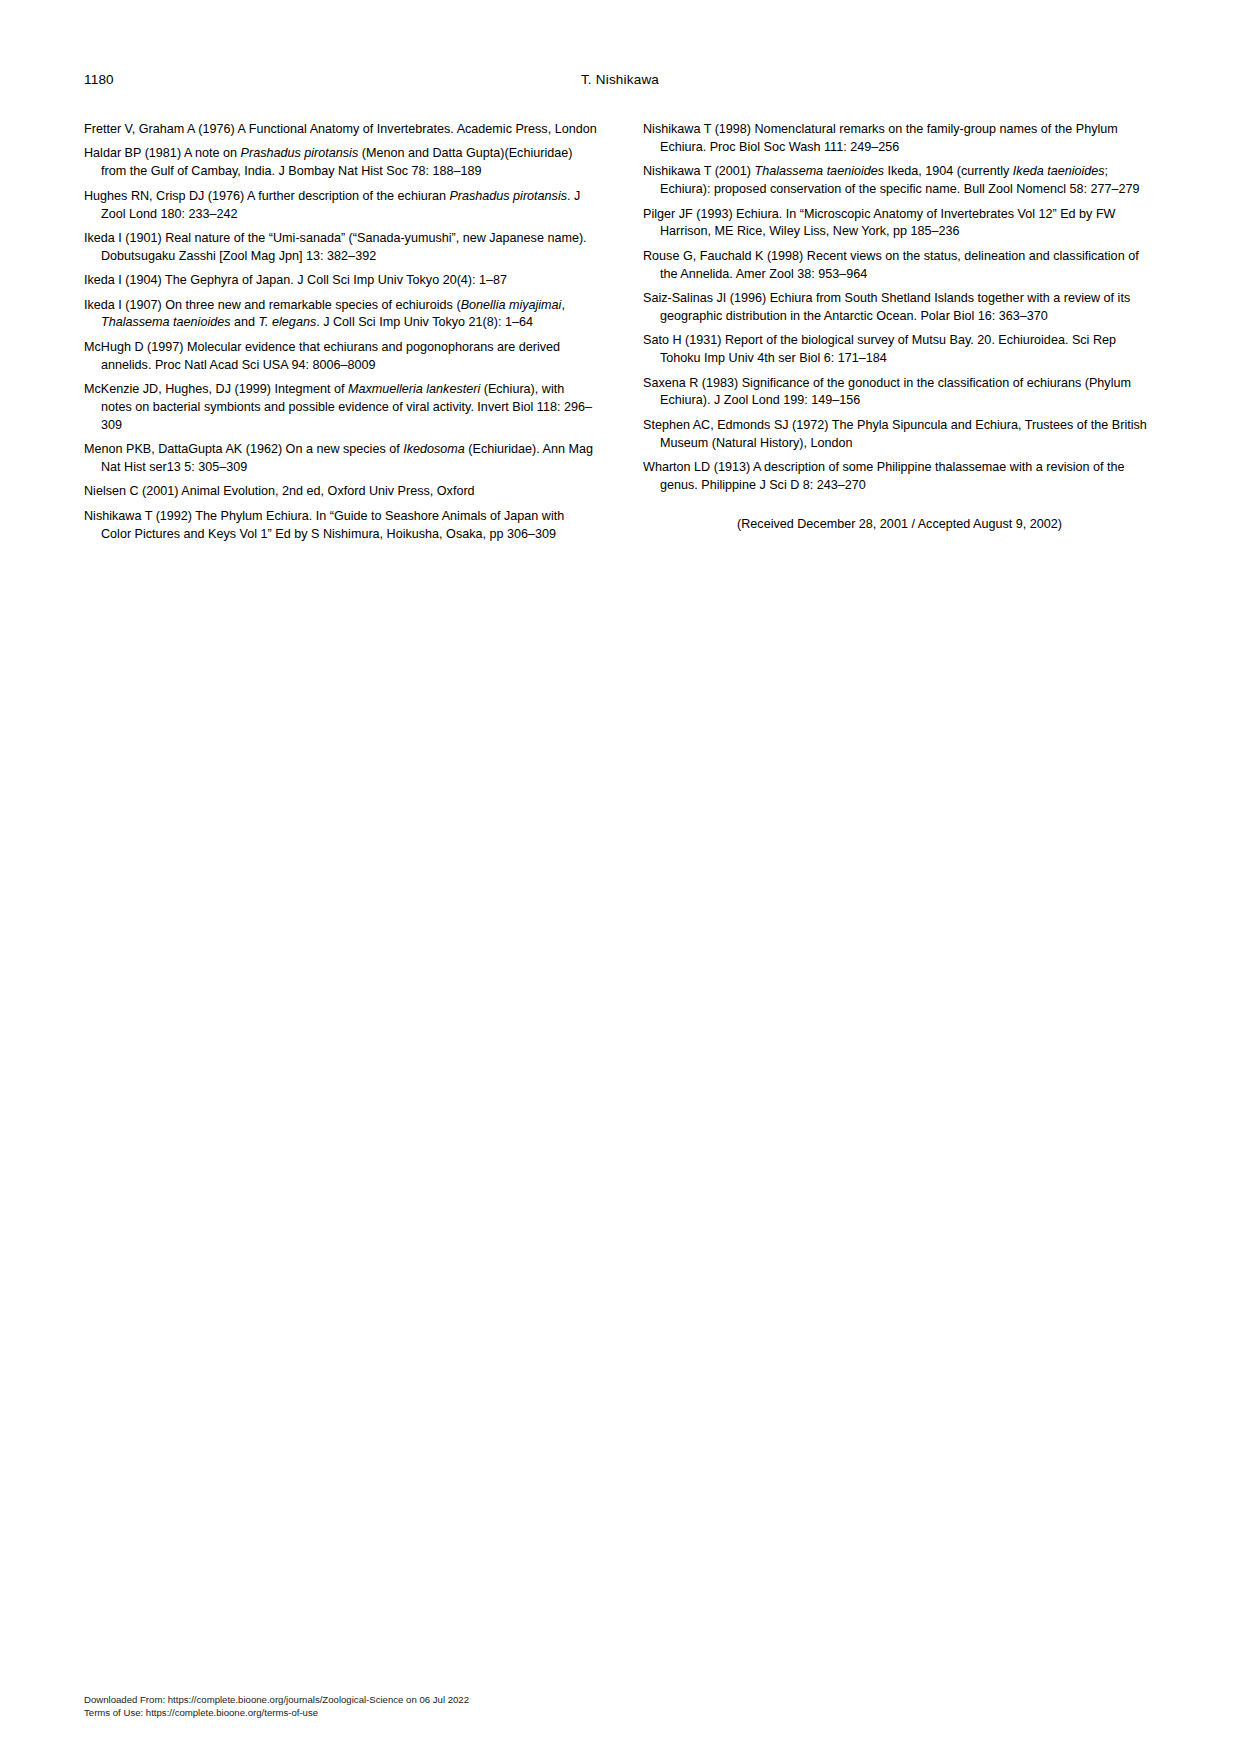1180
T. Nishikawa
Fretter V, Graham A (1976) A Functional Anatomy of Invertebrates. Academic Press, London
Haldar BP (1981) A note on Prashadus pirotansis (Menon and Datta Gupta)(Echiuridae) from the Gulf of Cambay, India. J Bombay Nat Hist Soc 78: 188–189
Hughes RN, Crisp DJ (1976) A further description of the echiuran Prashadus pirotansis. J Zool Lond 180: 233–242
Ikeda I (1901) Real nature of the “Umi-sanada” (“Sanada-yumushi”, new Japanese name). Dobutsugaku Zasshi [Zool Mag Jpn] 13: 382–392
Ikeda I (1904) The Gephyra of Japan. J Coll Sci Imp Univ Tokyo 20(4): 1–87
Ikeda I (1907) On three new and remarkable species of echiuroids (Bonellia miyajimai, Thalassema taenioides and T. elegans. J Coll Sci Imp Univ Tokyo 21(8): 1–64
McHugh D (1997) Molecular evidence that echiurans and pogonophorans are derived annelids. Proc Natl Acad Sci USA 94: 8006–8009
McKenzie JD, Hughes, DJ (1999) Integment of Maxmuelleria lankesteri (Echiura), with notes on bacterial symbionts and possible evidence of viral activity. Invert Biol 118: 296–309
Menon PKB, DattaGupta AK (1962) On a new species of Ikedosoma (Echiuridae). Ann Mag Nat Hist ser13 5: 305–309
Nielsen C (2001) Animal Evolution, 2nd ed, Oxford Univ Press, Oxford
Nishikawa T (1992) The Phylum Echiura. In “Guide to Seashore Animals of Japan with Color Pictures and Keys Vol 1” Ed by S Nishimura, Hoikusha, Osaka, pp 306–309
Nishikawa T (1998) Nomenclatural remarks on the family-group names of the Phylum Echiura. Proc Biol Soc Wash 111: 249–256
Nishikawa T (2001) Thalassema taenioides Ikeda, 1904 (currently Ikeda taenioides; Echiura): proposed conservation of the specific name. Bull Zool Nomencl 58: 277–279
Pilger JF (1993) Echiura. In “Microscopic Anatomy of Invertebrates Vol 12” Ed by FW Harrison, ME Rice, Wiley Liss, New York, pp 185–236
Rouse G, Fauchald K (1998) Recent views on the status, delineation and classification of the Annelida. Amer Zool 38: 953–964
Saiz-Salinas JI (1996) Echiura from South Shetland Islands together with a review of its geographic distribution in the Antarctic Ocean. Polar Biol 16: 363–370
Sato H (1931) Report of the biological survey of Mutsu Bay. 20. Echiuroidea. Sci Rep Tohoku Imp Univ 4th ser Biol 6: 171–184
Saxena R (1983) Significance of the gonoduct in the classification of echiurans (Phylum Echiura). J Zool Lond 199: 149–156
Stephen AC, Edmonds SJ (1972) The Phyla Sipuncula and Echiura, Trustees of the British Museum (Natural History), London
Wharton LD (1913) A description of some Philippine thalassemae with a revision of the genus. Philippine J Sci D 8: 243–270
(Received December 28, 2001 / Accepted August 9, 2002)
Downloaded From: https://complete.bioone.org/journals/Zoological-Science on 06 Jul 2022
Terms of Use: https://complete.bioone.org/terms-of-use